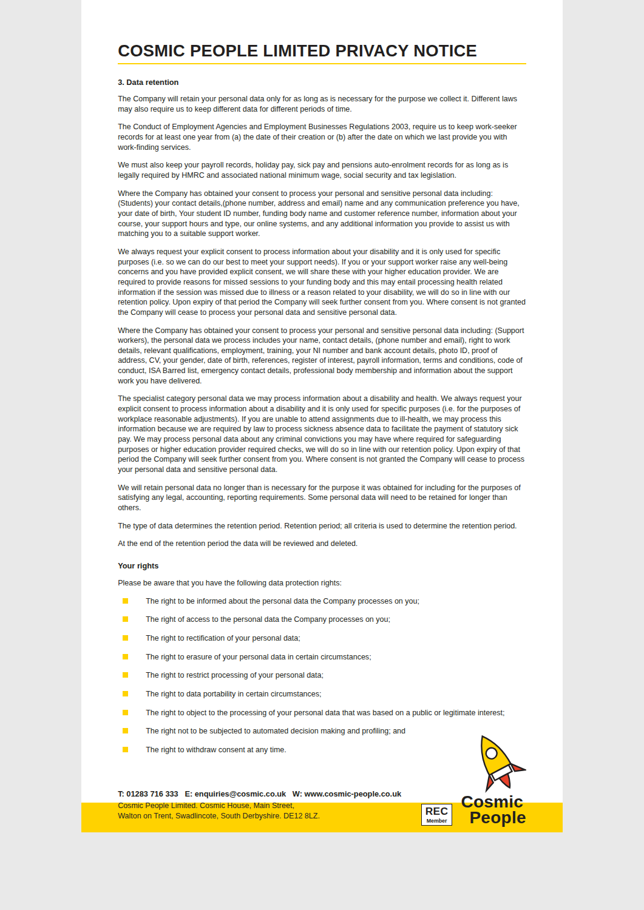Cosmic People Limited Privacy Notice
3. Data retention
The Company will retain your personal data only for as long as is necessary for the purpose we collect it. Different laws may also require us to keep different data for different periods of time.
The Conduct of Employment Agencies and Employment Businesses Regulations 2003, require us to keep work-seeker records for at least one year from (a) the date of their creation or (b) after the date on which we last provide you with work-finding services.
We must also keep your payroll records, holiday pay, sick pay and pensions auto-enrolment records for as long as is legally required by HMRC and associated national minimum wage, social security and tax legislation.
Where the Company has obtained your consent to process your personal and sensitive personal data including: (Students) your contact details,(phone number, address and email) name and any communication preference you have, your date of birth, Your student ID number, funding body name and customer reference number, information about your course, your support hours and type, our online systems, and any additional information you provide to assist us with matching you to a suitable support worker.
We always request your explicit consent to process information about your disability and it is only used for specific purposes (i.e. so we can do our best to meet your support needs). If you or your support worker raise any well-being concerns and you have provided explicit consent, we will share these with your higher education provider. We are required to provide reasons for missed sessions to your funding body and this may entail processing health related information if the session was missed due to illness or a reason related to your disability, we will do so in line with our retention policy. Upon expiry of that period the Company will seek further consent from you. Where consent is not granted the Company will cease to process your personal data and sensitive personal data.
Where the Company has obtained your consent to process your personal and sensitive personal data including: (Support workers), the personal data we process includes your name, contact details, (phone number and email), right to work details, relevant qualifications, employment, training, your NI number and bank account details, photo ID, proof of address, CV, your gender, date of birth, references, register of interest, payroll information, terms and conditions, code of conduct, ISA Barred list, emergency contact details, professional body membership and information about the support work you have delivered.
The specialist category personal data we may process information about a disability and health. We always request your explicit consent to process information about a disability and it is only used for specific purposes (i.e. for the purposes of workplace reasonable adjustments). If you are unable to attend assignments due to ill-health, we may process this information because we are required by law to process sickness absence data to facilitate the payment of statutory sick pay. We may process personal data about any criminal convictions you may have where required for safeguarding purposes or higher education provider required checks, we will do so in line with our retention policy. Upon expiry of that period the Company will seek further consent from you. Where consent is not granted the Company will cease to process your personal data and sensitive personal data.
We will retain personal data no longer than is necessary for the purpose it was obtained for including for the purposes of satisfying any legal, accounting, reporting requirements. Some personal data will need to be retained for longer than others.
The type of data determines the retention period. Retention period; all criteria is used to determine the retention period.
At the end of the retention period the data will be reviewed and deleted.
Your rights
Please be aware that you have the following data protection rights:
The right to be informed about the personal data the Company processes on you;
The right of access to the personal data the Company processes on you;
The right to rectification of your personal data;
The right to erasure of your personal data in certain circumstances;
The right to restrict processing of your personal data;
The right to data portability in certain circumstances;
The right to object to the processing of your personal data that was based on a public or legitimate interest;
The right not to be subjected to automated decision making and profiling; and
The right to withdraw consent at any time.
T: 01283 716 333 E: enquiries@cosmic.co.uk W: www.cosmic-people.co.uk
Cosmic People Limited. Cosmic House, Main Street,
Walton on Trent, Swadlincote, South Derbyshire. DE12 8LZ.
REC Member
Cosmic People